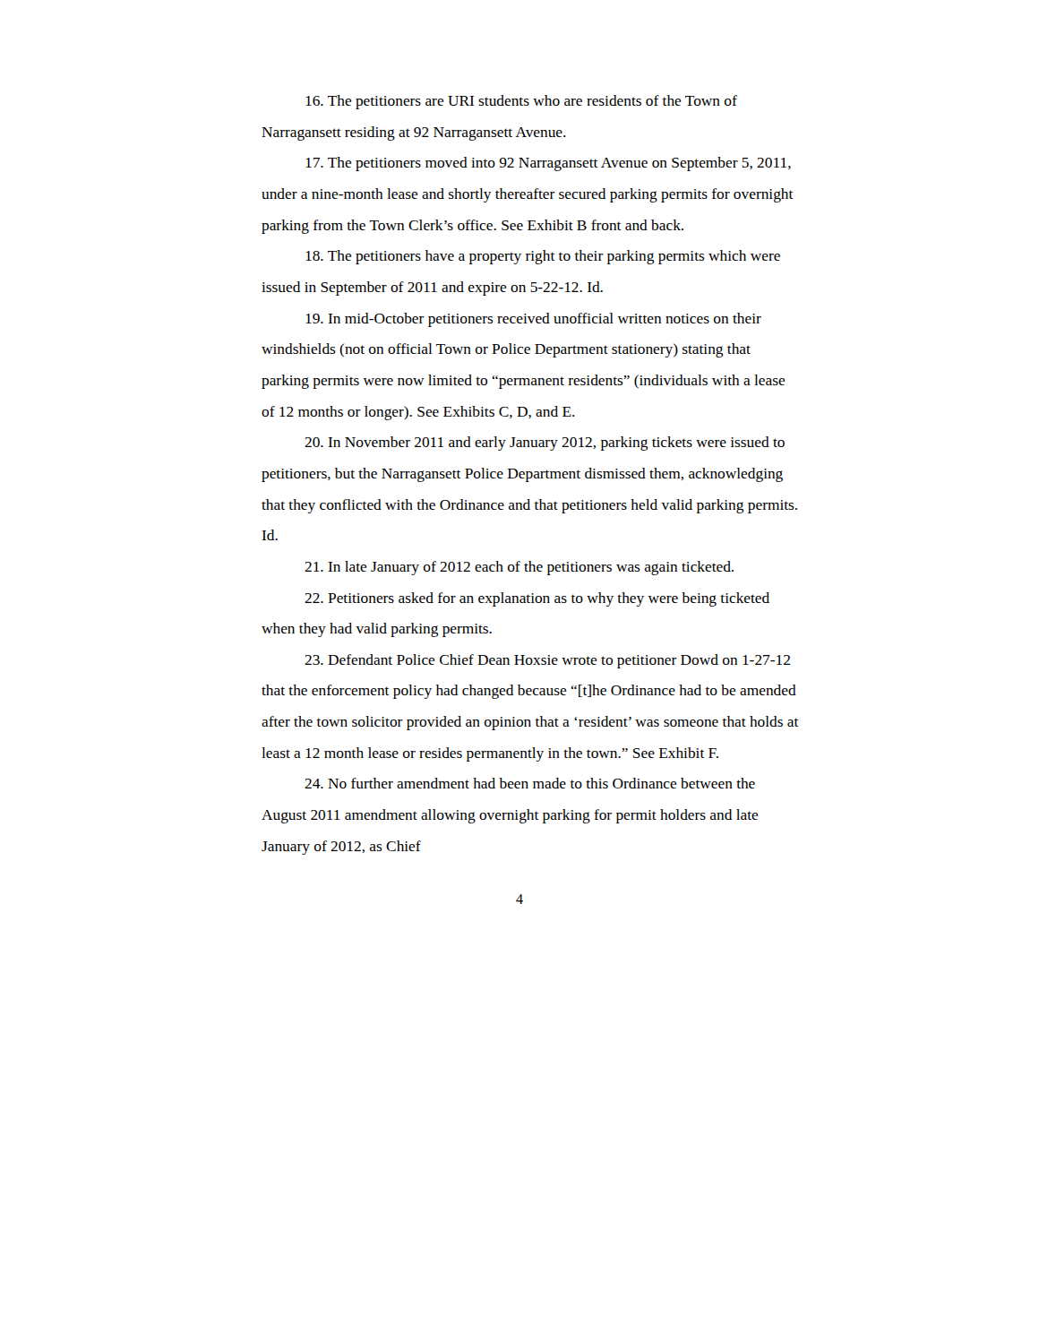16. The petitioners are URI students who are residents of the Town of Narragansett residing at 92 Narragansett Avenue.
17. The petitioners moved into 92 Narragansett Avenue on September 5, 2011, under a nine-month lease and shortly thereafter secured parking permits for overnight parking from the Town Clerk’s office. See Exhibit B front and back.
18. The petitioners have a property right to their parking permits which were issued in September of 2011 and expire on 5-22-12. Id.
19. In mid-October petitioners received unofficial written notices on their windshields (not on official Town or Police Department stationery) stating that parking permits were now limited to “permanent residents” (individuals with a lease of 12 months or longer). See Exhibits C, D, and E.
20. In November 2011 and early January 2012, parking tickets were issued to petitioners, but the Narragansett Police Department dismissed them, acknowledging that they conflicted with the Ordinance and that petitioners held valid parking permits. Id.
21. In late January of 2012 each of the petitioners was again ticketed.
22. Petitioners asked for an explanation as to why they were being ticketed when they had valid parking permits.
23. Defendant Police Chief Dean Hoxsie wrote to petitioner Dowd on 1-27-12 that the enforcement policy had changed because “[t]he Ordinance had to be amended after the town solicitor provided an opinion that a ‘resident’ was someone that holds at least a 12 month lease or resides permanently in the town.” See Exhibit F.
24. No further amendment had been made to this Ordinance between the August 2011 amendment allowing overnight parking for permit holders and late January of 2012, as Chief
4